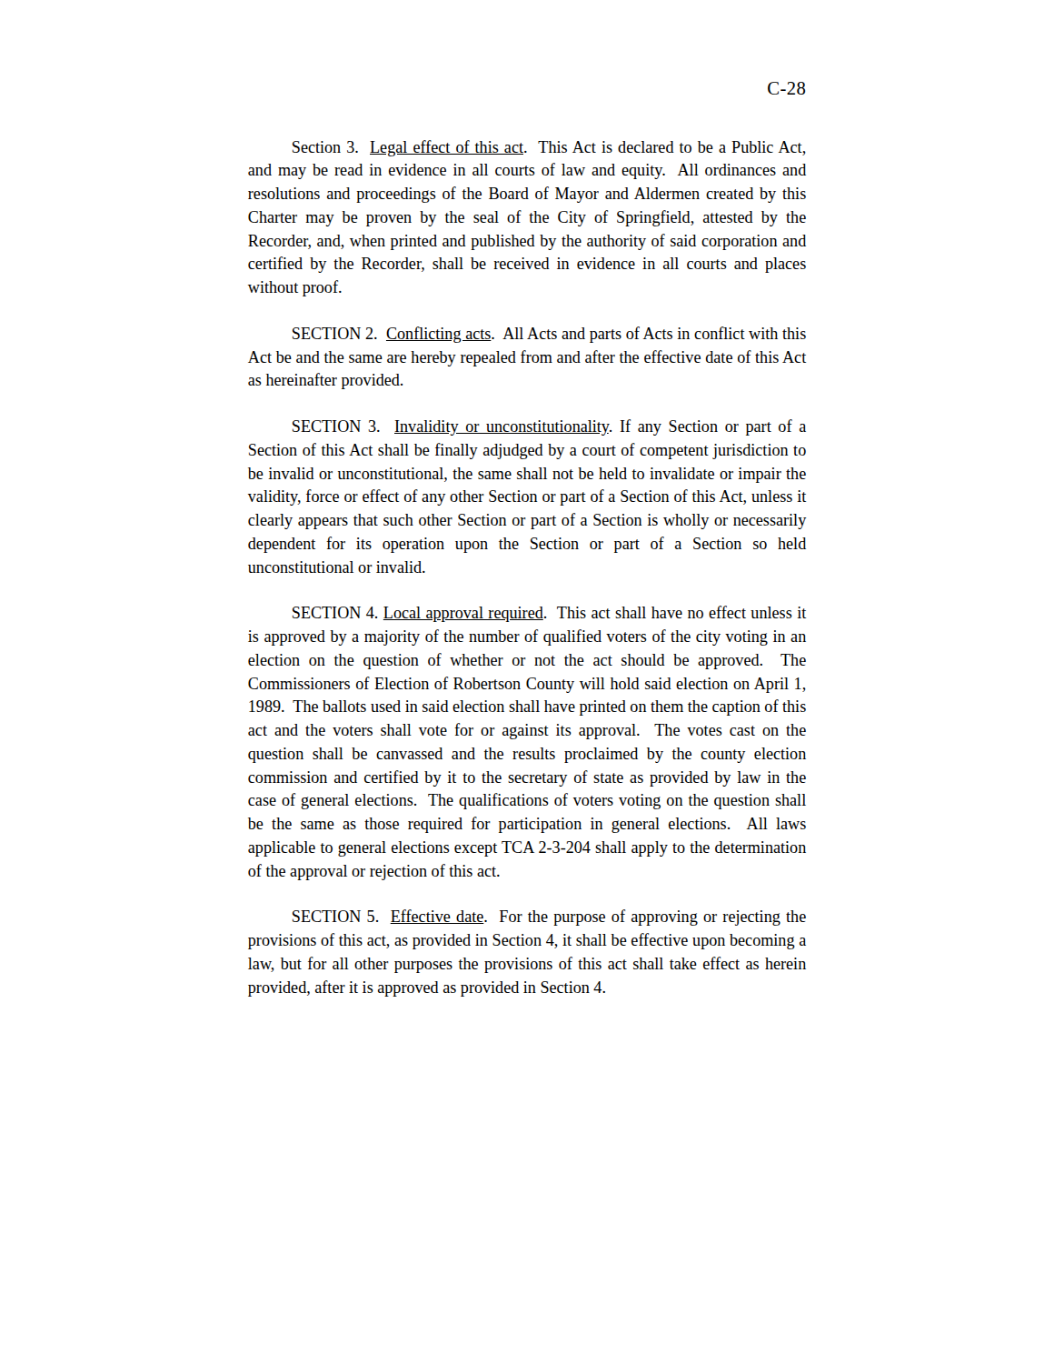C-28
Section 3. Legal effect of this act. This Act is declared to be a Public Act, and may be read in evidence in all courts of law and equity. All ordinances and resolutions and proceedings of the Board of Mayor and Aldermen created by this Charter may be proven by the seal of the City of Springfield, attested by the Recorder, and, when printed and published by the authority of said corporation and certified by the Recorder, shall be received in evidence in all courts and places without proof.
SECTION 2. Conflicting acts. All Acts and parts of Acts in conflict with this Act be and the same are hereby repealed from and after the effective date of this Act as hereinafter provided.
SECTION 3. Invalidity or unconstitutionality. If any Section or part of a Section of this Act shall be finally adjudged by a court of competent jurisdiction to be invalid or unconstitutional, the same shall not be held to invalidate or impair the validity, force or effect of any other Section or part of a Section of this Act, unless it clearly appears that such other Section or part of a Section is wholly or necessarily dependent for its operation upon the Section or part of a Section so held unconstitutional or invalid.
SECTION 4. Local approval required. This act shall have no effect unless it is approved by a majority of the number of qualified voters of the city voting in an election on the question of whether or not the act should be approved. The Commissioners of Election of Robertson County will hold said election on April 1, 1989. The ballots used in said election shall have printed on them the caption of this act and the voters shall vote for or against its approval. The votes cast on the question shall be canvassed and the results proclaimed by the county election commission and certified by it to the secretary of state as provided by law in the case of general elections. The qualifications of voters voting on the question shall be the same as those required for participation in general elections. All laws applicable to general elections except TCA 2-3-204 shall apply to the determination of the approval or rejection of this act.
SECTION 5. Effective date. For the purpose of approving or rejecting the provisions of this act, as provided in Section 4, it shall be effective upon becoming a law, but for all other purposes the provisions of this act shall take effect as herein provided, after it is approved as provided in Section 4.